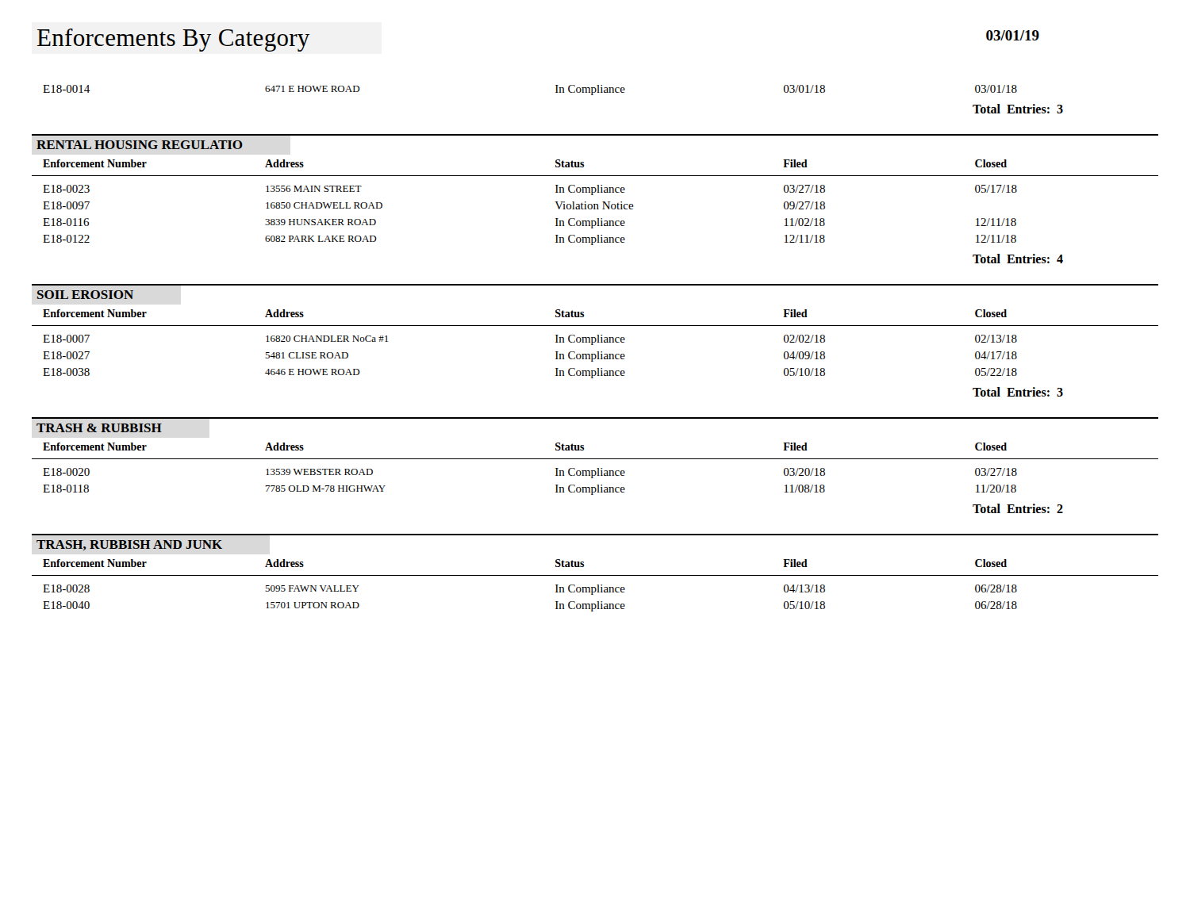Enforcements By Category
03/01/19
| E18-0014 | 6471 E HOWE ROAD | In Compliance | 03/01/18 | 03/01/18 |
| Total Entries: 3 |
RENTAL HOUSING REGULATIO
| Enforcement Number | Address | Status | Filed | Closed |
| --- | --- | --- | --- | --- |
| E18-0023 | 13556 MAIN STREET | In Compliance | 03/27/18 | 05/17/18 |
| E18-0097 | 16850 CHADWELL ROAD | Violation Notice | 09/27/18 | |
| E18-0116 | 3839 HUNSAKER ROAD | In Compliance | 11/02/18 | 12/11/18 |
| E18-0122 | 6082 PARK LAKE ROAD | In Compliance | 12/11/18 | 12/11/18 |
| Total Entries: 4 |
SOIL EROSION
| Enforcement Number | Address | Status | Filed | Closed |
| --- | --- | --- | --- | --- |
| E18-0007 | 16820 CHANDLER NoCa #1 | In Compliance | 02/02/18 | 02/13/18 |
| E18-0027 | 5481 CLISE ROAD | In Compliance | 04/09/18 | 04/17/18 |
| E18-0038 | 4646 E HOWE ROAD | In Compliance | 05/10/18 | 05/22/18 |
| Total Entries: 3 |
TRASH & RUBBISH
| Enforcement Number | Address | Status | Filed | Closed |
| --- | --- | --- | --- | --- |
| E18-0020 | 13539 WEBSTER ROAD | In Compliance | 03/20/18 | 03/27/18 |
| E18-0118 | 7785 OLD M-78 HIGHWAY | In Compliance | 11/08/18 | 11/20/18 |
| Total Entries: 2 |
TRASH, RUBBISH AND JUNK
| Enforcement Number | Address | Status | Filed | Closed |
| --- | --- | --- | --- | --- |
| E18-0028 | 5095 FAWN VALLEY | In Compliance | 04/13/18 | 06/28/18 |
| E18-0040 | 15701 UPTON ROAD | In Compliance | 05/10/18 | 06/28/18 |